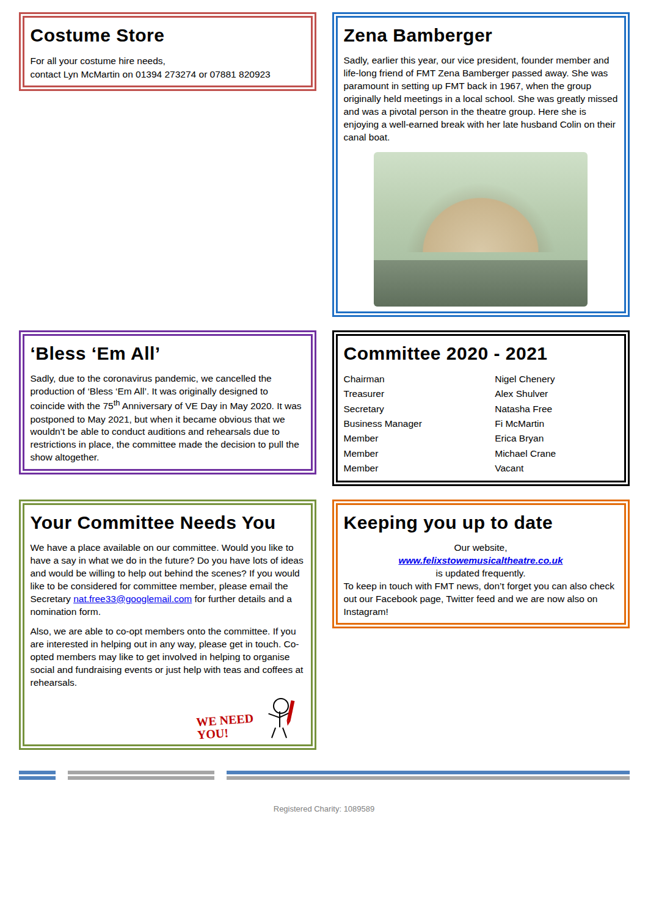Costume Store
For all your costume hire needs,
contact Lyn McMartin on 01394 273274 or 07881 820923
Zena Bamberger
Sadly, earlier this year, our vice president, founder member and life-long friend of FMT Zena Bamberger passed away. She was paramount in setting up FMT back in 1967, when the group originally held meetings in a local school. She was greatly missed and was a pivotal person in the theatre group. Here she is enjoying a well-earned break with her late husband Colin on their canal boat.
‘Bless ‘Em All’
Sadly, due to the coronavirus pandemic, we cancelled the production of ‘Bless ‘Em All’. It was originally designed to coincide with the 75th Anniversary of VE Day in May 2020. It was postponed to May 2021, but when it became obvious that we wouldn’t be able to conduct auditions and rehearsals due to restrictions in place, the committee made the decision to pull the show altogether.
Committee 2020 - 2021
Chairman Nigel Chenery Treasurer Alex Shulver Secretary Natasha Free Business Manager Fi McMartin Member Erica Bryan Member Michael Crane Member Vacant
Your Committee Needs You
We have a place available on our committee. Would you like to have a say in what we do in the future? Do you have lots of ideas and would be willing to help out behind the scenes? If you would like to be considered for committee member, please email the Secretary nat.free33@googlemail.com for further details and a nomination form.
Also, we are able to co-opt members onto the committee. If you are interested in helping out in any way, please get in touch. Co-opted members may like to get involved in helping to organise social and fundraising events or just help with teas and coffees at rehearsals.
WE NEED
YOU!
Keeping you up to date
Our website,
www.felixstowemusicaltheatre.co.uk
is updated frequently.
To keep in touch with FMT news, don’t forget you can also check out our Facebook page, Twitter feed and we are now also on Instagram!
Registered Charity: 1089589